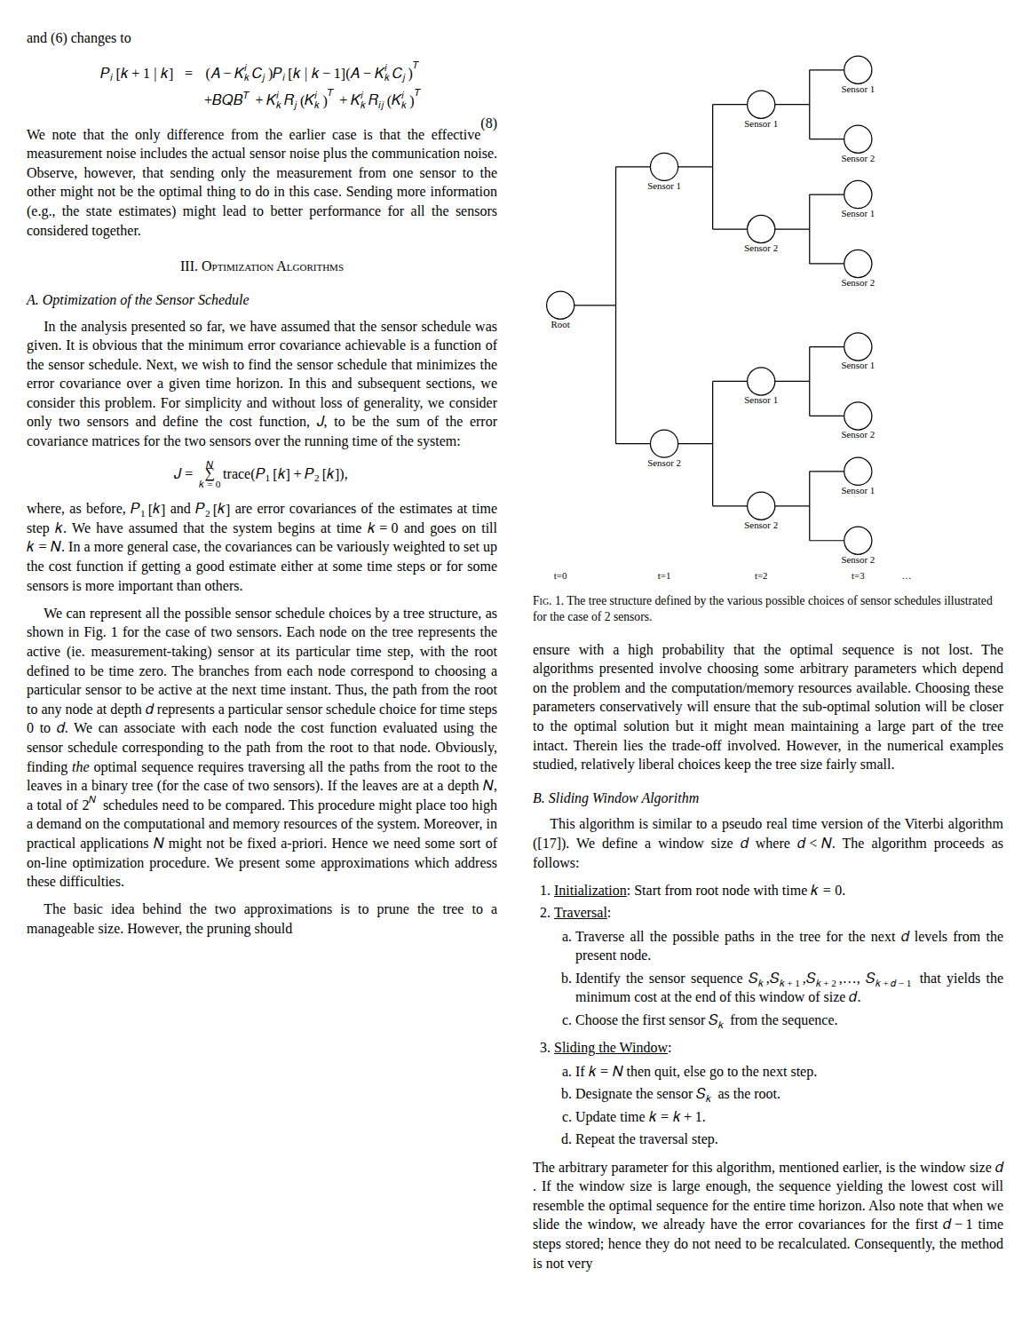and (6) changes to
Pi[k+1|k] = (A−KkiCj) Pi[k|k−1] (A−KkiCj)T +BQBT +KkiRj(Kki)T +KkiRij(Kki)T (8)
We note that the only difference from the earlier case is that the effective measurement noise includes the actual sensor noise plus the communication noise. Observe, however, that sending only the measurement from one sensor to the other might not be the optimal thing to do in this case. Sending more information (e.g., the state estimates) might lead to better performance for all the sensors considered together.
III. Optimization Algorithms
A. Optimization of the Sensor Schedule
In the analysis presented so far, we have assumed that the sensor schedule was given. It is obvious that the minimum error covariance achievable is a function of the sensor schedule. Next, we wish to find the sensor schedule that minimizes the error covariance over a given time horizon. In this and subsequent sections, we consider this problem. For simplicity and without loss of generality, we consider only two sensors and define the cost function, J, to be the sum of the error covariance matrices for the two sensors over the running time of the system:
J= ∑k=0N trace (P1[k]+P2[k]),
where, as before, P1[k] and P2[k] are error covariances of the estimates at time step k. We have assumed that the system begins at time k=0 and goes on till k=N. In a more general case, the covariances can be variously weighted to set up the cost function if getting a good estimate either at some time steps or for some sensors is more important than others.
We can represent all the possible sensor schedule choices by a tree structure, as shown in Fig. 1 for the case of two sensors. Each node on the tree represents the active (ie. measurement-taking) sensor at its particular time step, with the root defined to be time zero. The branches from each node correspond to choosing a particular sensor to be active at the next time instant. Thus, the path from the root to any node at depth d represents a particular sensor schedule choice for time steps 0 to d. We can associate with each node the cost function evaluated using the sensor schedule corresponding to the path from the root to that node. Obviously, finding the optimal sequence requires traversing all the paths from the root to the leaves in a binary tree (for the case of two sensors). If the leaves are at a depth N, a total of 2N schedules need to be compared. This procedure might place too high a demand on the computational and memory resources of the system. Moreover, in practical applications N might not be fixed a-priori. Hence we need some sort of on-line optimization procedure. We present some approximations which address these difficulties.
The basic idea behind the two approximations is to prune the tree to a manageable size. However, the pruning should
Root Sensor 1 Sensor 2 Sensor 1 Sensor 2 Sensor 1 Sensor 2 Sensor 1 Sensor 2 Sensor 1 Sensor 2 Sensor 1 Sensor 2 Sensor 1 Sensor 2 t=0 t=1 t=2 t=3 …
Fig. 1. The tree structure defined by the various possible choices of sensor schedules illustrated for the case of 2 sensors.
ensure with a high probability that the optimal sequence is not lost. The algorithms presented involve choosing some arbitrary parameters which depend on the problem and the computation/memory resources available. Choosing these parameters conservatively will ensure that the sub-optimal solution will be closer to the optimal solution but it might mean maintaining a large part of the tree intact. Therein lies the trade-off involved. However, in the numerical examples studied, relatively liberal choices keep the tree size fairly small.
B. Sliding Window Algorithm
This algorithm is similar to a pseudo real time version of the Viterbi algorithm ([17]). We define a window size d where d<N. The algorithm proceeds as follows:
Initialization: Start from root node with time k=0.
Traversal:
Traverse all the possible paths in the tree for the next d levels from the present node.
Identify the sensor sequence Sk,Sk+1,Sk+2,…, Sk+d−1 that yields the minimum cost at the end of this window of size d.
Choose the first sensor Sk from the sequence.
Sliding the Window:
If k=N then quit, else go to the next step.
Designate the sensor Sk as the root.
Update time k=k+1.
Repeat the traversal step.
The arbitrary parameter for this algorithm, mentioned earlier, is the window size d. If the window size is large enough, the sequence yielding the lowest cost will resemble the optimal sequence for the entire time horizon. Also note that when we slide the window, we already have the error covariances for the first d−1 time steps stored; hence they do not need to be recalculated. Consequently, the method is not very